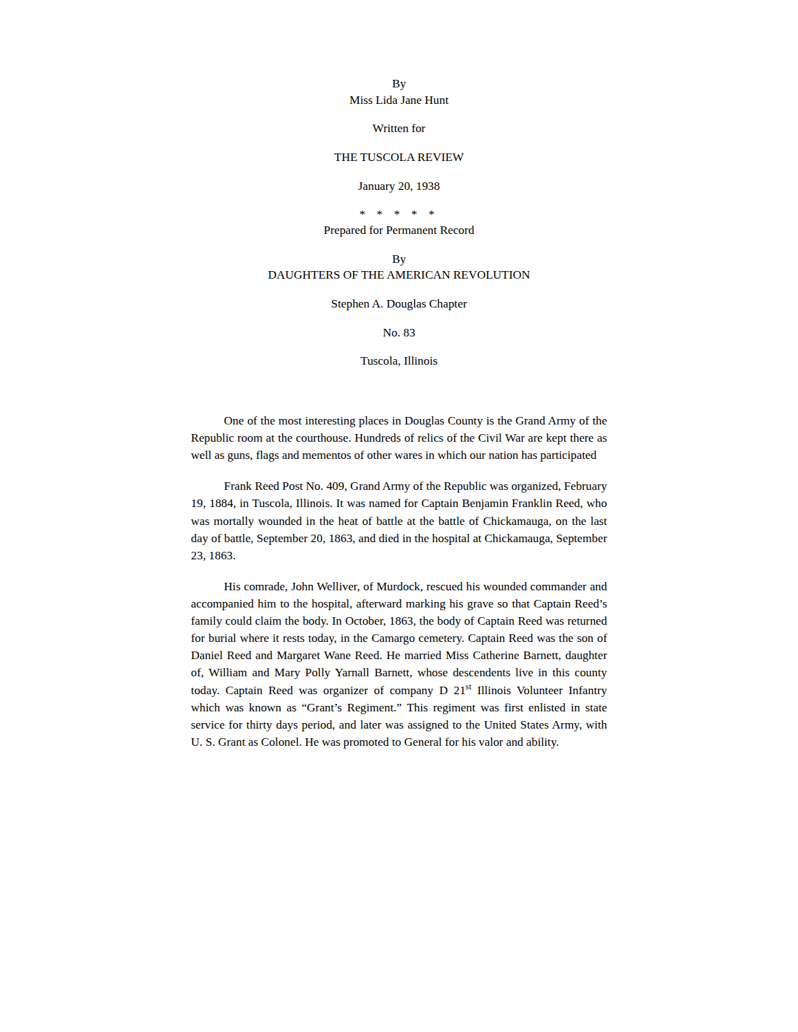By
Miss Lida Jane Hunt
Written for
THE TUSCOLA REVIEW
January 20, 1938
* * * * *
Prepared for Permanent Record
By
DAUGHTERS OF THE AMERICAN REVOLUTION
Stephen A. Douglas Chapter
No. 83
Tuscola, Illinois
One of the most interesting places in Douglas County is the Grand Army of the Republic room at the courthouse. Hundreds of relics of the Civil War are kept there as well as guns, flags and mementos of other wares in which our nation has participated
Frank Reed Post No. 409, Grand Army of the Republic was organized, February 19, 1884, in Tuscola, Illinois. It was named for Captain Benjamin Franklin Reed, who was mortally wounded in the heat of battle at the battle of Chickamauga, on the last day of battle, September 20, 1863, and died in the hospital at Chickamauga, September 23, 1863.
His comrade, John Welliver, of Murdock, rescued his wounded commander and accompanied him to the hospital, afterward marking his grave so that Captain Reed’s family could claim the body. In October, 1863, the body of Captain Reed was returned for burial where it rests today, in the Camargo cemetery. Captain Reed was the son of Daniel Reed and Margaret Wane Reed. He married Miss Catherine Barnett, daughter of, William and Mary Polly Yarnall Barnett, whose descendents live in this county today. Captain Reed was organizer of company D 21st Illinois Volunteer Infantry which was known as “Grant’s Regiment.” This regiment was first enlisted in state service for thirty days period, and later was assigned to the United States Army, with U. S. Grant as Colonel. He was promoted to General for his valor and ability.